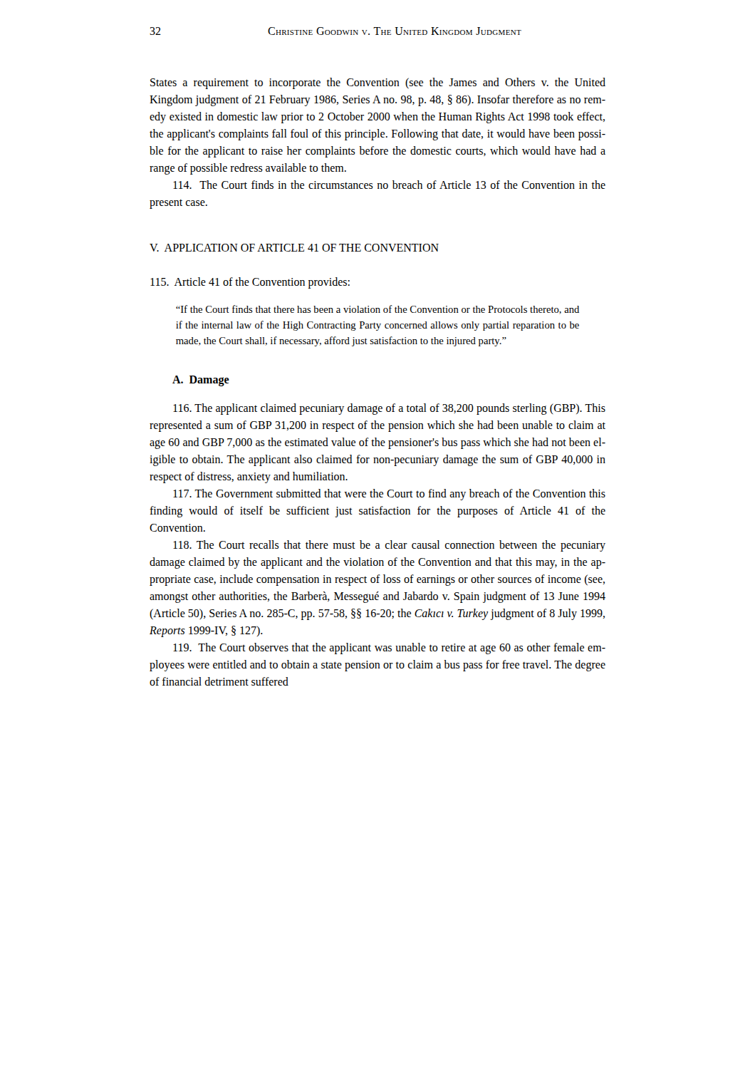32 Christine Goodwin v. The United Kingdom Judgment
States a requirement to incorporate the Convention (see the James and Others v. the United Kingdom judgment of 21 February 1986, Series A no. 98, p. 48, § 86). Insofar therefore as no remedy existed in domestic law prior to 2 October 2000 when the Human Rights Act 1998 took effect, the applicant's complaints fall foul of this principle. Following that date, it would have been possible for the applicant to raise her complaints before the domestic courts, which would have had a range of possible redress available to them.
114. The Court finds in the circumstances no breach of Article 13 of the Convention in the present case.
V. Application of Article 41 of the Convention
115. Article 41 of the Convention provides:
“If the Court finds that there has been a violation of the Convention or the Protocols thereto, and if the internal law of the High Contracting Party concerned allows only partial reparation to be made, the Court shall, if necessary, afford just satisfaction to the injured party.”
A. Damage
116. The applicant claimed pecuniary damage of a total of 38,200 pounds sterling (GBP). This represented a sum of GBP 31,200 in respect of the pension which she had been unable to claim at age 60 and GBP 7,000 as the estimated value of the pensioner's bus pass which she had not been eligible to obtain. The applicant also claimed for non-pecuniary damage the sum of GBP 40,000 in respect of distress, anxiety and humiliation.
117. The Government submitted that were the Court to find any breach of the Convention this finding would of itself be sufficient just satisfaction for the purposes of Article 41 of the Convention.
118. The Court recalls that there must be a clear causal connection between the pecuniary damage claimed by the applicant and the violation of the Convention and that this may, in the appropriate case, include compensation in respect of loss of earnings or other sources of income (see, amongst other authorities, the Barberà, Messegué and Jabardo v. Spain judgment of 13 June 1994 (Article 50), Series A no. 285-C, pp. 57-58, §§ 16-20; the Cakıcı v. Turkey judgment of 8 July 1999, Reports 1999-IV, § 127).
119. The Court observes that the applicant was unable to retire at age 60 as other female employees were entitled and to obtain a state pension or to claim a bus pass for free travel. The degree of financial detriment suffered